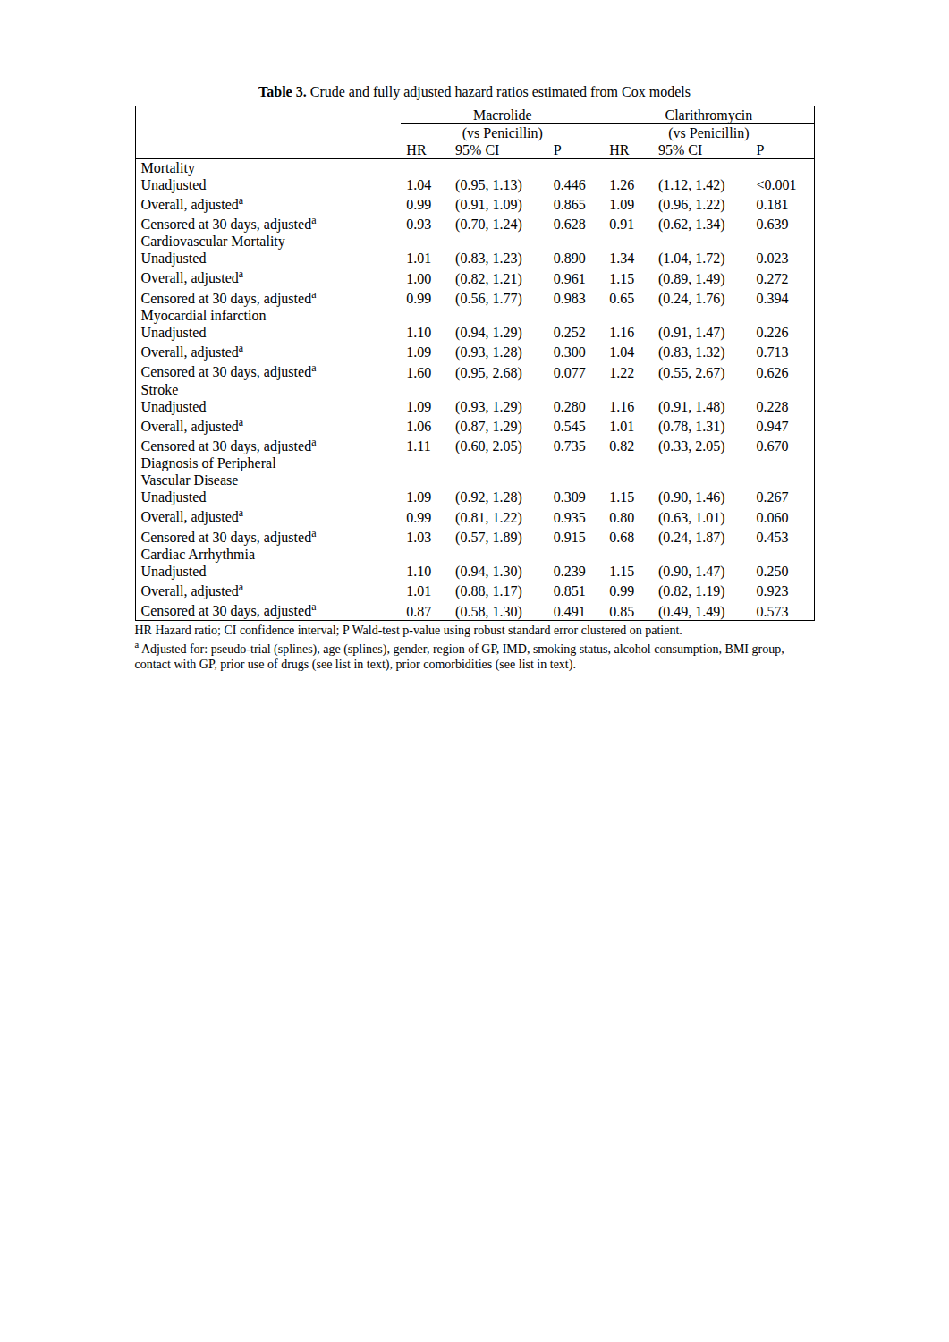Table 3. Crude and fully adjusted hazard ratios estimated from Cox models
| | Macrolide | Clarithromycin |
| | (vs Penicillin) | (vs Penicillin) |
| | HR | 95% CI | P | HR | 95% CI | P |
| Mortality | | | | | | |
| Unadjusted | 1.04 | (0.95, 1.13) | 0.446 | 1.26 | (1.12, 1.42) | <0.001 |
| Overall, adjusted a | 0.99 | (0.91, 1.09) | 0.865 | 1.09 | (0.96, 1.22) | 0.181 |
| Censored at 30 days, adjusted a | 0.93 | (0.70, 1.24) | 0.628 | 0.91 | (0.62, 1.34) | 0.639 |
| Cardiovascular Mortality | | | | | | |
| Unadjusted | 1.01 | (0.83, 1.23) | 0.890 | 1.34 | (1.04, 1.72) | 0.023 |
| Overall, adjusted a | 1.00 | (0.82, 1.21) | 0.961 | 1.15 | (0.89, 1.49) | 0.272 |
| Censored at 30 days, adjusted a | 0.99 | (0.56, 1.77) | 0.983 | 0.65 | (0.24, 1.76) | 0.394 |
| Myocardial infarction | | | | | | |
| Unadjusted | 1.10 | (0.94, 1.29) | 0.252 | 1.16 | (0.91, 1.47) | 0.226 |
| Overall, adjusted a | 1.09 | (0.93, 1.28) | 0.300 | 1.04 | (0.83, 1.32) | 0.713 |
| Censored at 30 days, adjusted a | 1.60 | (0.95, 2.68) | 0.077 | 1.22 | (0.55, 2.67) | 0.626 |
| Stroke | | | | | | |
| Unadjusted | 1.09 | (0.93, 1.29) | 0.280 | 1.16 | (0.91, 1.48) | 0.228 |
| Overall, adjusted a | 1.06 | (0.87, 1.29) | 0.545 | 1.01 | (0.78, 1.31) | 0.947 |
| Censored at 30 days, adjusted a | 1.11 | (0.60, 2.05) | 0.735 | 0.82 | (0.33, 2.05) | 0.670 |
| Diagnosis of Peripheral | | | | | | |
| Vascular Disease | | | | | | |
| Unadjusted | 1.09 | (0.92, 1.28) | 0.309 | 1.15 | (0.90, 1.46) | 0.267 |
| Overall, adjusted a | 0.99 | (0.81, 1.22) | 0.935 | 0.80 | (0.63, 1.01) | 0.060 |
| Censored at 30 days, adjusted a | 1.03 | (0.57, 1.89) | 0.915 | 0.68 | (0.24, 1.87) | 0.453 |
| Cardiac Arrhythmia | | | | | | |
| Unadjusted | 1.10 | (0.94, 1.30) | 0.239 | 1.15 | (0.90, 1.47) | 0.250 |
| Overall, adjusted a | 1.01 | (0.88, 1.17) | 0.851 | 0.99 | (0.82, 1.19) | 0.923 |
| Censored at 30 days, adjusted a | 0.87 | (0.58, 1.30) | 0.491 | 0.85 | (0.49, 1.49) | 0.573 |
HR Hazard ratio; CI confidence interval; P Wald-test p-value using robust standard error clustered on patient.
a Adjusted for: pseudo-trial (splines), age (splines), gender, region of GP, IMD, smoking status, alcohol consumption, BMI group, contact with GP, prior use of drugs (see list in text), prior comorbidities (see list in text).